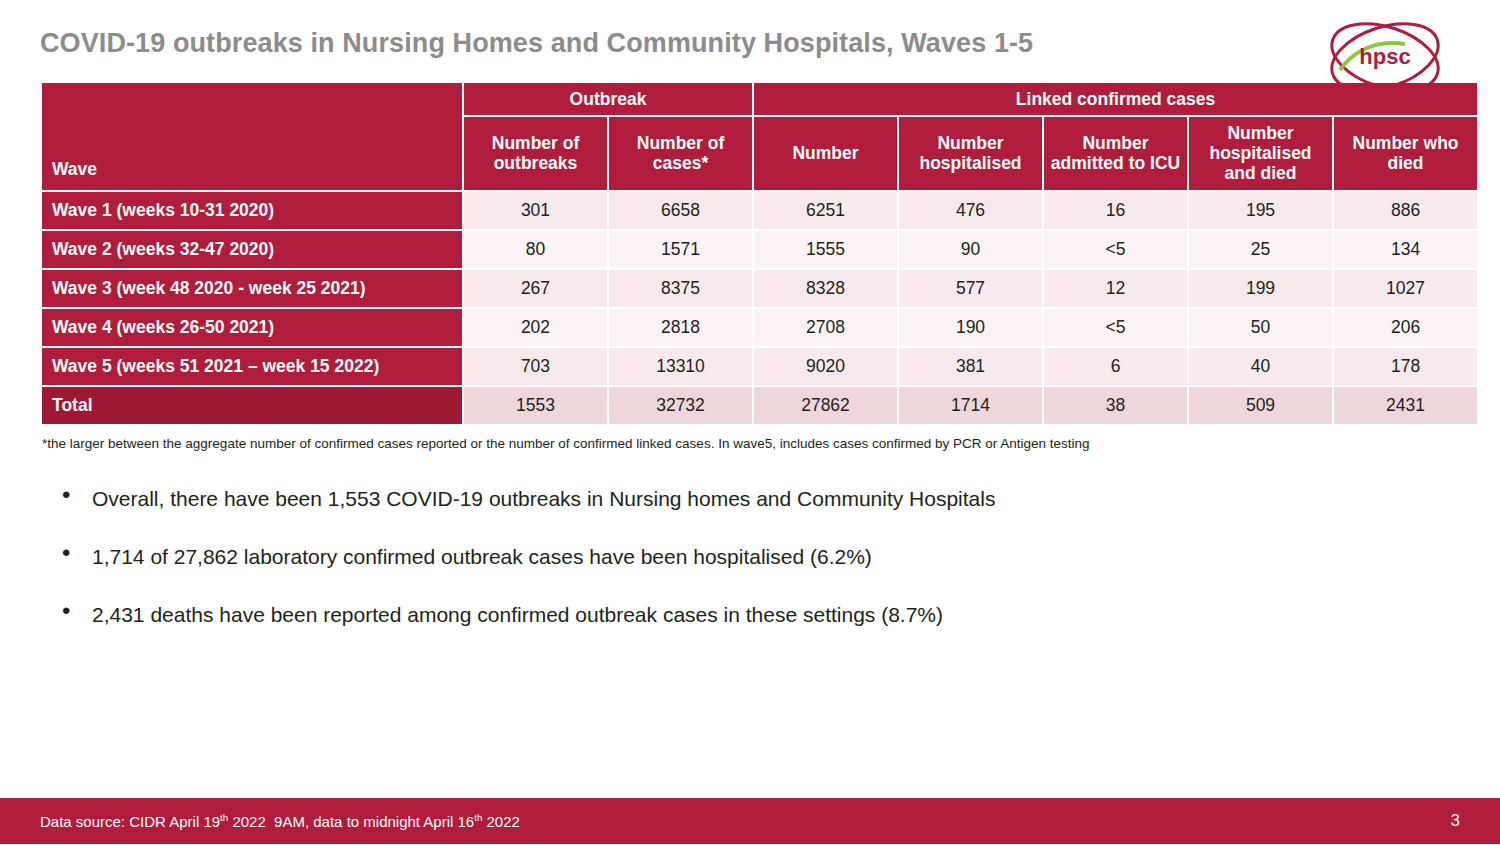COVID-19 outbreaks in Nursing Homes and Community Hospitals, Waves 1-5
hpsc
| Wave | Outbreak | Linked confirmed cases |
| --- | --- | --- |
| Number of outbreaks | Number of cases* | Number | Number hospitalised | Number admitted to ICU | Number hospitalised and died | Number who died |
| Wave 1 (weeks 10-31 2020) | 301 | 6658 | 6251 | 476 | 16 | 195 | 886 |
| Wave 2 (weeks 32-47 2020) | 80 | 1571 | 1555 | 90 | <5 | 25 | 134 |
| Wave 3 (week 48 2020 - week 25 2021) | 267 | 8375 | 8328 | 577 | 12 | 199 | 1027 |
| Wave 4 (weeks 26-50 2021) | 202 | 2818 | 2708 | 190 | <5 | 50 | 206 |
| Wave 5 (weeks 51 2021 – week 15 2022) | 703 | 13310 | 9020 | 381 | 6 | 40 | 178 |
| Total | 1553 | 32732 | 27862 | 1714 | 38 | 509 | 2431 |
*the larger between the aggregate number of confirmed cases reported or the number of confirmed linked cases. In wave5, includes cases confirmed by PCR or Antigen testing
Overall, there have been 1,553 COVID-19 outbreaks in Nursing homes and Community Hospitals
1,714 of 27,862 laboratory confirmed outbreak cases have been hospitalised (6.2%)
2,431 deaths have been reported among confirmed outbreak cases in these settings (8.7%)
Data source: CIDR April 19th 2022 9AM, data to midnight April 16th 2022 3